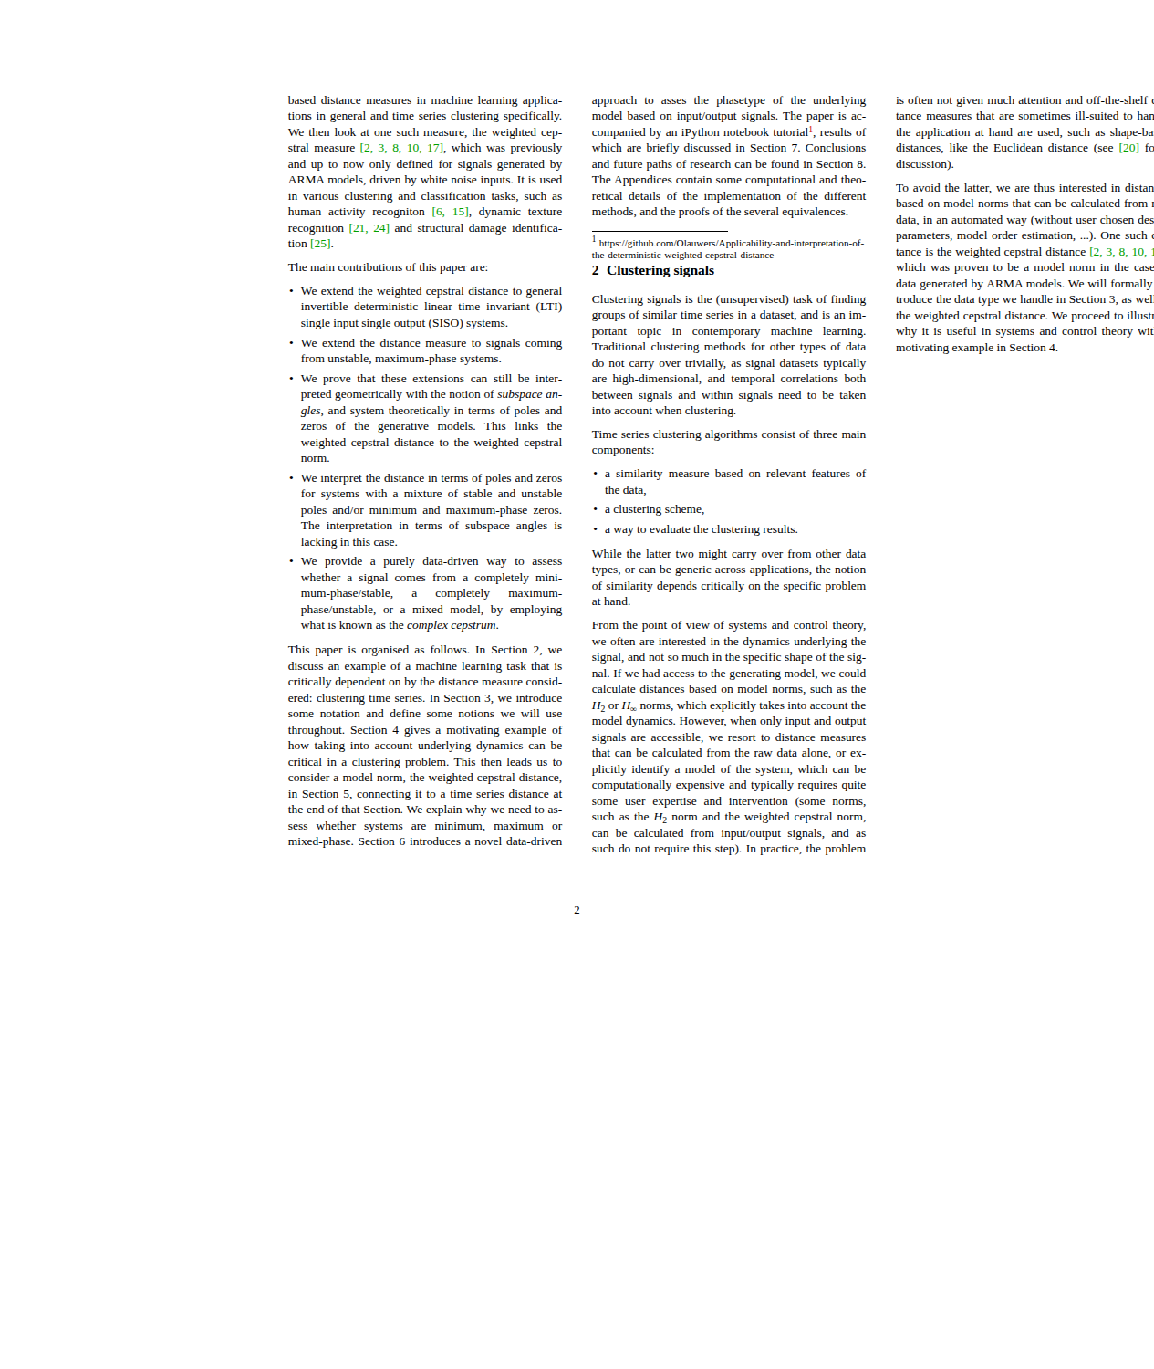based distance measures in machine learning applications in general and time series clustering specifically. We then look at one such measure, the weighted cepstral measure [2, 3, 8, 10, 17], which was previously and up to now only defined for signals generated by ARMA models, driven by white noise inputs. It is used in various clustering and classification tasks, such as human activity recogniton [6, 15], dynamic texture recognition [21, 24] and structural damage identification [25].
The main contributions of this paper are:
We extend the weighted cepstral distance to general invertible deterministic linear time invariant (LTI) single input single output (SISO) systems.
We extend the distance measure to signals coming from unstable, maximum-phase systems.
We prove that these extensions can still be interpreted geometrically with the notion of subspace angles, and system theoretically in terms of poles and zeros of the generative models. This links the weighted cepstral distance to the weighted cepstral norm.
We interpret the distance in terms of poles and zeros for systems with a mixture of stable and unstable poles and/or minimum and maximum-phase zeros. The interpretation in terms of subspace angles is lacking in this case.
We provide a purely data-driven way to assess whether a signal comes from a completely minimum-phase/stable, a completely maximum-phase/unstable, or a mixed model, by employing what is known as the complex cepstrum.
This paper is organised as follows. In Section 2, we discuss an example of a machine learning task that is critically dependent on by the distance measure considered: clustering time series. In Section 3, we introduce some notation and define some notions we will use throughout. Section 4 gives a motivating example of how taking into account underlying dynamics can be critical in a clustering problem. This then leads us to consider a model norm, the weighted cepstral distance, in Section 5, connecting it to a time series distance at the end of that Section. We explain why we need to assess whether systems are minimum, maximum or mixed-phase. Section 6 introduces a novel data-driven approach to asses the phasetype of the underlying model based on input/output signals. The paper is accompanied by an iPython notebook tutorial1, results of which are briefly discussed in Section 7. Conclusions and future paths of research can be found in Section 8. The Appendices contain some computational and theoretical details of the implementation of the different methods, and the proofs of the several equivalences.
1 https://github.com/Olauwers/Applicability-and-interpretation-of-the-deterministic-weighted-cepstral-distance
2 Clustering signals
Clustering signals is the (unsupervised) task of finding groups of similar time series in a dataset, and is an important topic in contemporary machine learning. Traditional clustering methods for other types of data do not carry over trivially, as signal datasets typically are high-dimensional, and temporal correlations both between signals and within signals need to be taken into account when clustering.
Time series clustering algorithms consist of three main components:
a similarity measure based on relevant features of the data,
a clustering scheme,
a way to evaluate the clustering results.
While the latter two might carry over from other data types, or can be generic across applications, the notion of similarity depends critically on the specific problem at hand.
From the point of view of systems and control theory, we often are interested in the dynamics underlying the signal, and not so much in the specific shape of the signal. If we had access to the generating model, we could calculate distances based on model norms, such as the H2 or H∞ norms, which explicitly takes into account the model dynamics. However, when only input and output signals are accessible, we resort to distance measures that can be calculated from the raw data alone, or explicitly identify a model of the system, which can be computationally expensive and typically requires quite some user expertise and intervention (some norms, such as the H2 norm and the weighted cepstral norm, can be calculated from input/output signals, and as such do not require this step). In practice, the problem is often not given much attention and off-the-shelf distance measures that are sometimes ill-suited to handle the application at hand are used, such as shape-based distances, like the Euclidean distance (see [20] for a discussion).
To avoid the latter, we are thus interested in distances based on model norms that can be calculated from raw data, in an automated way (without user chosen design parameters, model order estimation, ...). One such distance is the weighted cepstral distance [2, 3, 8, 10, 17], which was proven to be a model norm in the case of data generated by ARMA models. We will formally introduce the data type we handle in Section 3, as well as the weighted cepstral distance. We proceed to illustrate why it is useful in systems and control theory with a motivating example in Section 4.
2